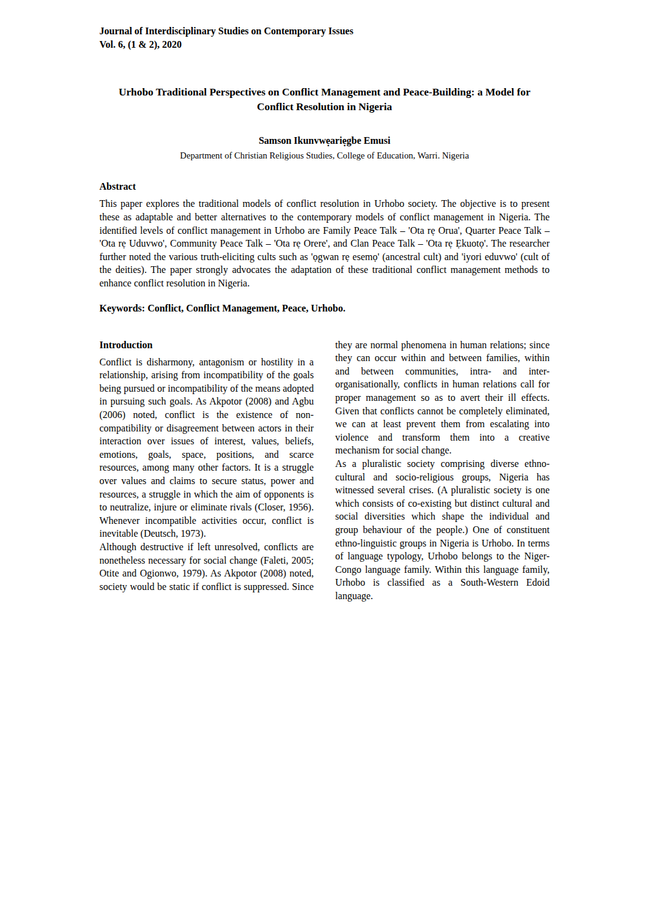Journal of Interdisciplinary Studies on Contemporary Issues
Vol. 6, (1 & 2), 2020
Urhobo Traditional Perspectives on Conflict Management and Peace-Building: a Model for Conflict Resolution in Nigeria
Samson Ikunvwẹariẹgbe Emusi
Department of Christian Religious Studies, College of Education, Warri. Nigeria
Abstract
This paper explores the traditional models of conflict resolution in Urhobo society. The objective is to present these as adaptable and better alternatives to the contemporary models of conflict management in Nigeria. The identified levels of conflict management in Urhobo are Family Peace Talk – 'Ota rẹ Orua', Quarter Peace Talk – 'Ota rẹ Uduvwo', Community Peace Talk – 'Ota rẹ Orere', and Clan Peace Talk – 'Ota rẹ Ẹkuotọ'. The researcher further noted the various truth-eliciting cults such as 'ọgwan rẹ esemọ' (ancestral cult) and 'iyori eduvwo' (cult of the deities). The paper strongly advocates the adaptation of these traditional conflict management methods to enhance conflict resolution in Nigeria.
Keywords: Conflict, Conflict Management, Peace, Urhobo.
Introduction
Conflict is disharmony, antagonism or hostility in a relationship, arising from incompatibility of the goals being pursued or incompatibility of the means adopted in pursuing such goals. As Akpotor (2008) and Agbu (2006) noted, conflict is the existence of non-compatibility or disagreement between actors in their interaction over issues of interest, values, beliefs, emotions, goals, space, positions, and scarce resources, among many other factors. It is a struggle over values and claims to secure status, power and resources, a struggle in which the aim of opponents is to neutralize, injure or eliminate rivals (Closer, 1956). Whenever incompatible activities occur, conflict is inevitable (Deutsch, 1973).
Although destructive if left unresolved, conflicts are nonetheless necessary for social change (Faleti, 2005; Otite and Ogionwo, 1979). As Akpotor (2008) noted, society would be static if conflict is suppressed. Since they are normal phenomena in human relations; since they can occur within and between families, within and between communities, intra- and inter- organisationally, conflicts in human relations call for proper management so as to avert their ill effects. Given that conflicts cannot be completely eliminated, we can at least prevent them from escalating into violence and transform them into a creative mechanism for social change.
As a pluralistic society comprising diverse ethno-cultural and socio-religious groups, Nigeria has witnessed several crises. (A pluralistic society is one which consists of co-existing but distinct cultural and social diversities which shape the individual and group behaviour of the people.) One of constituent ethno-linguistic groups in Nigeria is Urhobo. In terms of language typology, Urhobo belongs to the Niger-Congo language family. Within this language family, Urhobo is classified as a South-Western Edoid language.